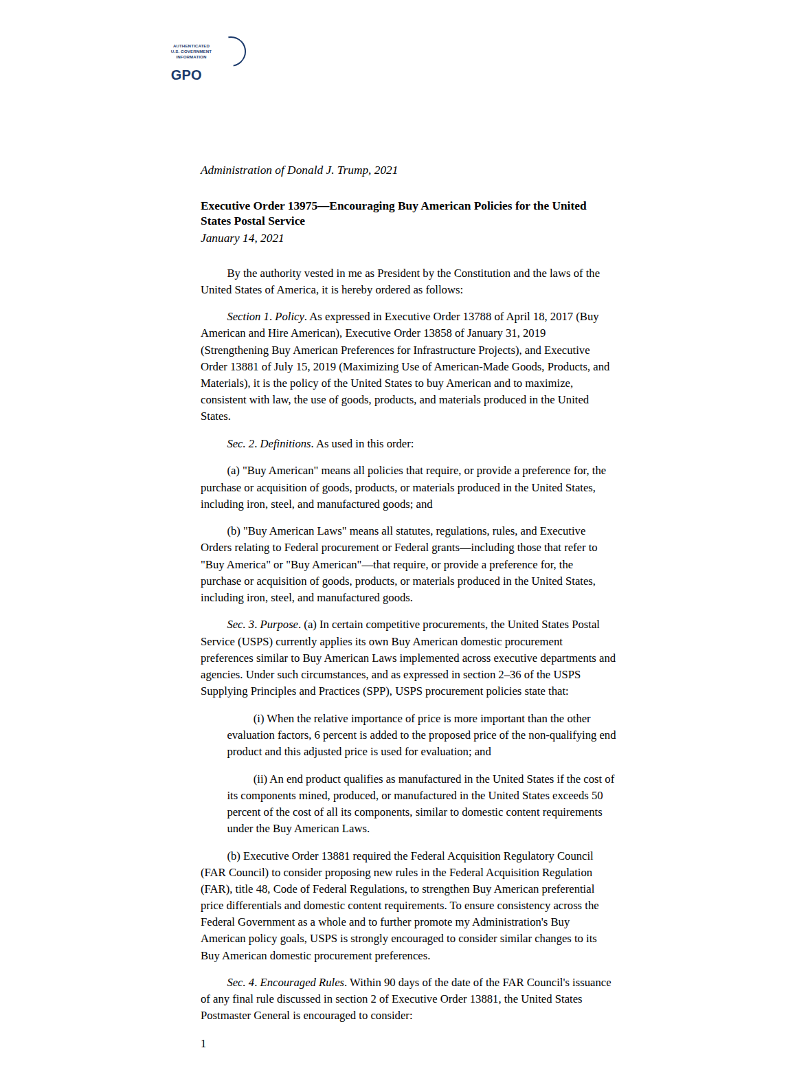Authenticated
U.S. Government
Information
GPO
Administration of Donald J. Trump, 2021
Executive Order 13975—Encouraging Buy American Policies for the United States Postal Service
January 14, 2021
By the authority vested in me as President by the Constitution and the laws of the United States of America, it is hereby ordered as follows:
Section 1. Policy. As expressed in Executive Order 13788 of April 18, 2017 (Buy American and Hire American), Executive Order 13858 of January 31, 2019 (Strengthening Buy American Preferences for Infrastructure Projects), and Executive Order 13881 of July 15, 2019 (Maximizing Use of American-Made Goods, Products, and Materials), it is the policy of the United States to buy American and to maximize, consistent with law, the use of goods, products, and materials produced in the United States.
Sec. 2. Definitions. As used in this order:
(a) "Buy American" means all policies that require, or provide a preference for, the purchase or acquisition of goods, products, or materials produced in the United States, including iron, steel, and manufactured goods; and
(b) "Buy American Laws" means all statutes, regulations, rules, and Executive Orders relating to Federal procurement or Federal grants—including those that refer to "Buy America" or "Buy American"—that require, or provide a preference for, the purchase or acquisition of goods, products, or materials produced in the United States, including iron, steel, and manufactured goods.
Sec. 3. Purpose. (a) In certain competitive procurements, the United States Postal Service (USPS) currently applies its own Buy American domestic procurement preferences similar to Buy American Laws implemented across executive departments and agencies. Under such circumstances, and as expressed in section 2–36 of the USPS Supplying Principles and Practices (SPP), USPS procurement policies state that:
(i) When the relative importance of price is more important than the other evaluation factors, 6 percent is added to the proposed price of the non-qualifying end product and this adjusted price is used for evaluation; and
(ii) An end product qualifies as manufactured in the United States if the cost of its components mined, produced, or manufactured in the United States exceeds 50 percent of the cost of all its components, similar to domestic content requirements under the Buy American Laws.
(b) Executive Order 13881 required the Federal Acquisition Regulatory Council (FAR Council) to consider proposing new rules in the Federal Acquisition Regulation (FAR), title 48, Code of Federal Regulations, to strengthen Buy American preferential price differentials and domestic content requirements. To ensure consistency across the Federal Government as a whole and to further promote my Administration's Buy American policy goals, USPS is strongly encouraged to consider similar changes to its Buy American domestic procurement preferences.
Sec. 4. Encouraged Rules. Within 90 days of the date of the FAR Council's issuance of any final rule discussed in section 2 of Executive Order 13881, the United States Postmaster General is encouraged to consider:
1